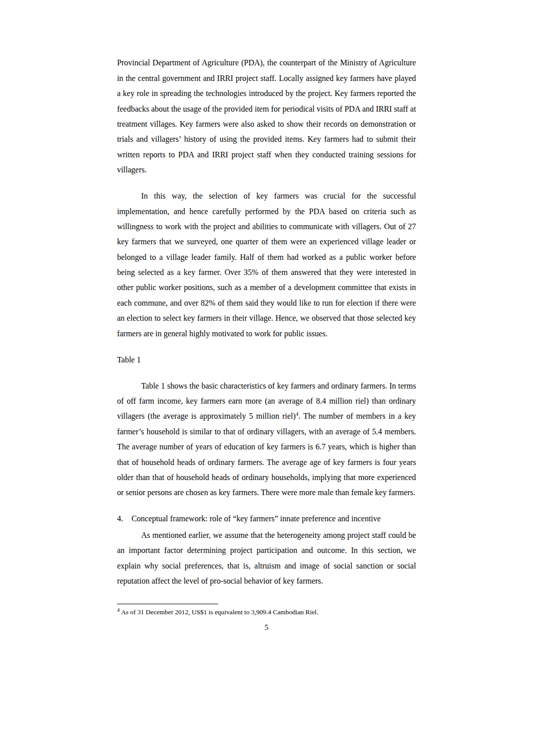Provincial Department of Agriculture (PDA), the counterpart of the Ministry of Agriculture in the central government and IRRI project staff. Locally assigned key farmers have played a key role in spreading the technologies introduced by the project. Key farmers reported the feedbacks about the usage of the provided item for periodical visits of PDA and IRRI staff at treatment villages. Key farmers were also asked to show their records on demonstration or trials and villagers’ history of using the provided items. Key farmers had to submit their written reports to PDA and IRRI project staff when they conducted training sessions for villagers.
In this way, the selection of key farmers was crucial for the successful implementation, and hence carefully performed by the PDA based on criteria such as willingness to work with the project and abilities to communicate with villagers. Out of 27 key farmers that we surveyed, one quarter of them were an experienced village leader or belonged to a village leader family. Half of them had worked as a public worker before being selected as a key farmer. Over 35% of them answered that they were interested in other public worker positions, such as a member of a development committee that exists in each commune, and over 82% of them said they would like to run for election if there were an election to select key farmers in their village. Hence, we observed that those selected key farmers are in general highly motivated to work for public issues.
Table 1
Table 1 shows the basic characteristics of key farmers and ordinary farmers. In terms of off farm income, key farmers earn more (an average of 8.4 million riel) than ordinary villagers (the average is approximately 5 million riel)4. The number of members in a key farmer’s household is similar to that of ordinary villagers, with an average of 5.4 members. The average number of years of education of key farmers is 6.7 years, which is higher than that of household heads of ordinary farmers. The average age of key farmers is four years older than that of household heads of ordinary households, implying that more experienced or senior persons are chosen as key farmers. There were more male than female key farmers.
4. Conceptual framework: role of “key farmers” innate preference and incentive
As mentioned earlier, we assume that the heterogeneity among project staff could be an important factor determining project participation and outcome. In this section, we explain why social preferences, that is, altruism and image of social sanction or social reputation affect the level of pro-social behavior of key farmers.
4As of 31 December 2012, US$1 is equivalent to 3,909.4 Cambodian Riel.
5